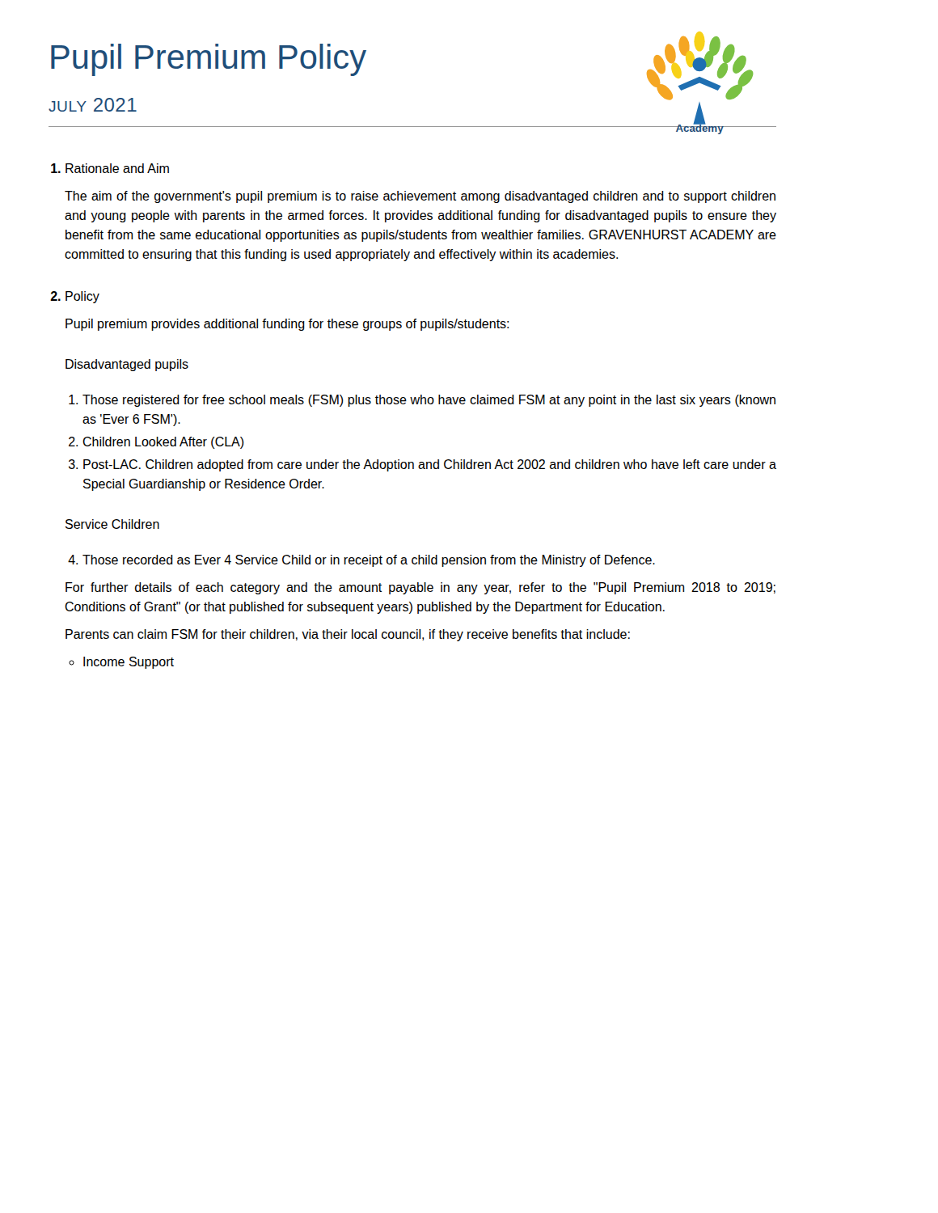GRAVENHURST Academy
Pupil Premium Policy
JULY 2021
Rationale and Aim
The aim of the government's pupil premium is to raise achievement among disadvantaged children and to support children and young people with parents in the armed forces. It provides additional funding for disadvantaged pupils to ensure they benefit from the same educational opportunities as pupils/students from wealthier families. GRAVENHURST ACADEMY are committed to ensuring that this funding is used appropriately and effectively within its academies.
Policy
Pupil premium provides additional funding for these groups of pupils/students:
Disadvantaged pupils
Those registered for free school meals (FSM) plus those who have claimed FSM at any point in the last six years (known as 'Ever 6 FSM').
Children Looked After (CLA)
Post-LAC. Children adopted from care under the Adoption and Children Act 2002 and children who have left care under a Special Guardianship or Residence Order.
Service Children
Those recorded as Ever 4 Service Child or in receipt of a child pension from the Ministry of Defence.
For further details of each category and the amount payable in any year, refer to the "Pupil Premium 2018 to 2019; Conditions of Grant" (or that published for subsequent years) published by the Department for Education.
Parents can claim FSM for their children, via their local council, if they receive benefits that include:
Income Support